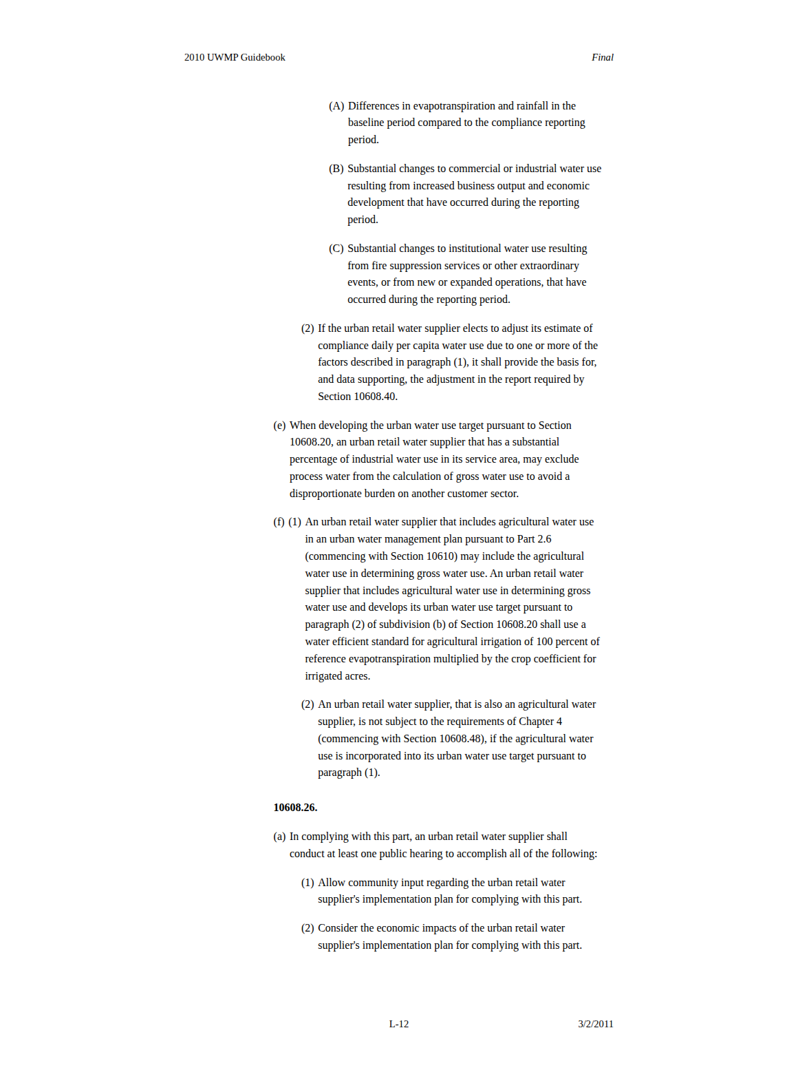2010 UWMP Guidebook
Final
(A)
Differences in evapotranspiration and rainfall in the baseline period compared to the compliance reporting period.
(B)
Substantial changes to commercial or industrial water use resulting from increased business output and economic development that have occurred during the reporting period.
(C)
Substantial changes to institutional water use resulting from fire suppression services or other extraordinary events, or from new or expanded operations, that have occurred during the reporting period.
(2)
If the urban retail water supplier elects to adjust its estimate of compliance daily per capita water use due to one or more of the factors described in paragraph (1), it shall provide the basis for, and data supporting, the adjustment in the report required by Section 10608.40.
(e)
When developing the urban water use target pursuant to Section 10608.20, an urban retail water supplier that has a substantial percentage of industrial water use in its service area, may exclude process water from the calculation of gross water use to avoid a disproportionate burden on another customer sector.
(f)
(1)
An urban retail water supplier that includes agricultural water use in an urban water management plan pursuant to Part 2.6 (commencing with Section 10610) may include the agricultural water use in determining gross water use. An urban retail water supplier that includes agricultural water use in determining gross water use and develops its urban water use target pursuant to paragraph (2) of subdivision (b) of Section 10608.20 shall use a water efficient standard for agricultural irrigation of 100 percent of reference evapotranspiration multiplied by the crop coefficient for irrigated acres.
(2)
An urban retail water supplier, that is also an agricultural water supplier, is not subject to the requirements of Chapter 4 (commencing with Section 10608.48), if the agricultural water use is incorporated into its urban water use target pursuant to paragraph (1).
10608.26.
(a)
In complying with this part, an urban retail water supplier shall conduct at least one public hearing to accomplish all of the following:
(1)
Allow community input regarding the urban retail water supplier's implementation plan for complying with this part.
(2)
Consider the economic impacts of the urban retail water supplier's implementation plan for complying with this part.
L-12
3/2/2011